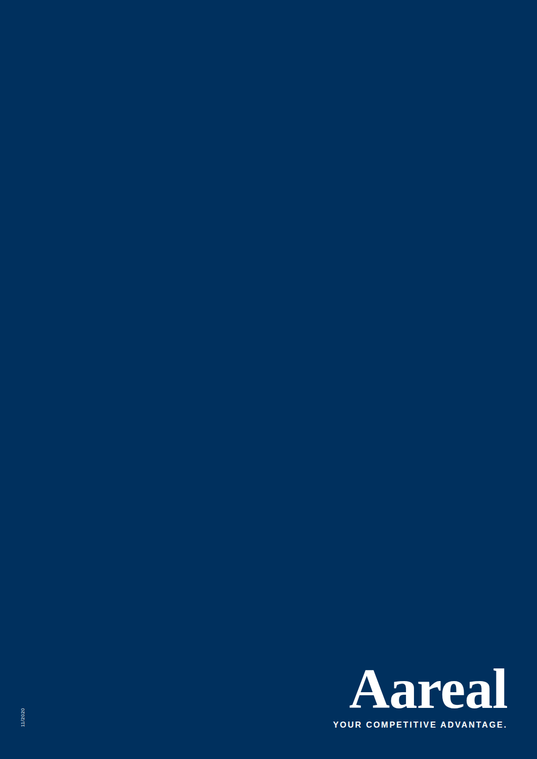11/2020
Aareal
Your Competitive Advantage.